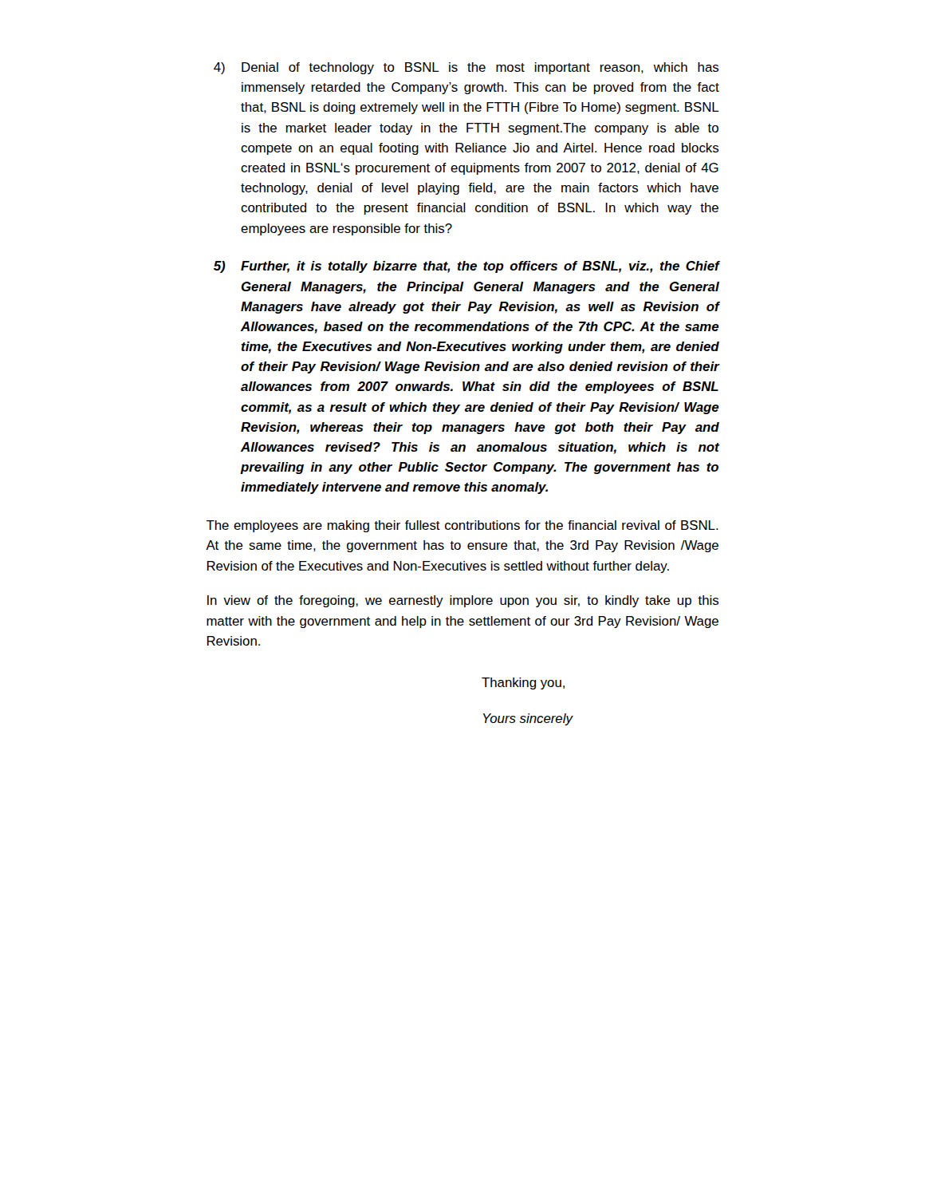4) Denial of technology to BSNL is the most important reason, which has immensely retarded the Company’s growth. This can be proved from the fact that, BSNL is doing extremely well in the FTTH (Fibre To Home) segment. BSNL is the market leader today in the FTTH segment.The company is able to compete on an equal footing with Reliance Jio and Airtel. Hence road blocks created in BSNL‘s procurement of equipments from 2007 to 2012, denial of 4G technology, denial of level playing field, are the main factors which have contributed to the present financial condition of BSNL. In which way the employees are responsible for this?
5) Further, it is totally bizarre that, the top officers of BSNL, viz., the Chief General Managers, the Principal General Managers and the General Managers have already got their Pay Revision, as well as Revision of Allowances, based on the recommendations of the 7th CPC. At the same time, the Executives and Non-Executives working under them, are denied of their Pay Revision/ Wage Revision and are also denied revision of their allowances from 2007 onwards. What sin did the employees of BSNL commit, as a result of which they are denied of their Pay Revision/ Wage Revision, whereas their top managers have got both their Pay and Allowances revised? This is an anomalous situation, which is not prevailing in any other Public Sector Company. The government has to immediately intervene and remove this anomaly.
The employees are making their fullest contributions for the financial revival of BSNL. At the same time, the government has to ensure that, the 3rd Pay Revision /Wage Revision of the Executives and Non-Executives is settled without further delay.
In view of the foregoing, we earnestly implore upon you sir, to kindly take up this matter with the government and help in the settlement of our 3rd Pay Revision/ Wage Revision.
Thanking you,
Yours sincerely